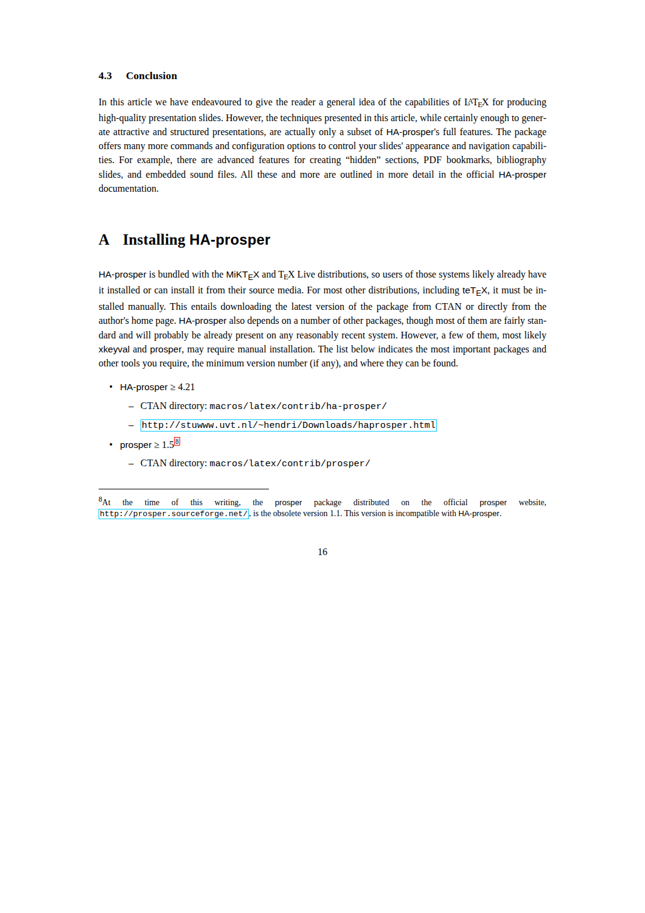4.3 Conclusion
In this article we have endeavoured to give the reader a general idea of the capabilities of LATEX for producing high-quality presentation slides. However, the techniques presented in this article, while certainly enough to generate attractive and structured presentations, are actually only a subset of HA-prosper's full features. The package offers many more commands and configuration options to control your slides' appearance and navigation capabilities. For example, there are advanced features for creating “hidden” sections, PDF bookmarks, bibliography slides, and embedded sound files. All these and more are outlined in more detail in the official HA-prosper documentation.
AInstalling HA-prosper
HA-prosper is bundled with the MiKTEX and TEX Live distributions, so users of those systems likely already have it installed or can install it from their source media. For most other distributions, including teTEX, it must be installed manually. This entails downloading the latest version of the package from CTAN or directly from the author's home page. HA-prosper also depends on a number of other packages, though most of them are fairly standard and will probably be already present on any reasonably recent system. However, a few of them, most likely xkeyval and prosper, may require manual installation. The list below indicates the most important packages and other tools you require, the minimum version number (if any), and where they can be found.
HA-prosper ≥ 4.21
CTAN directory: macros/latex/contrib/ha-prosper/
http://stuwww.uvt.nl/~hendri/Downloads/haprosper.html
prosper ≥ 1.58
CTAN directory: macros/latex/contrib/prosper/
8At the time of this writing, the prosper package distributed on the official prosper website, http://prosper.sourceforge.net/, is the obsolete version 1.1. This version is incompatible with HA-prosper.
16